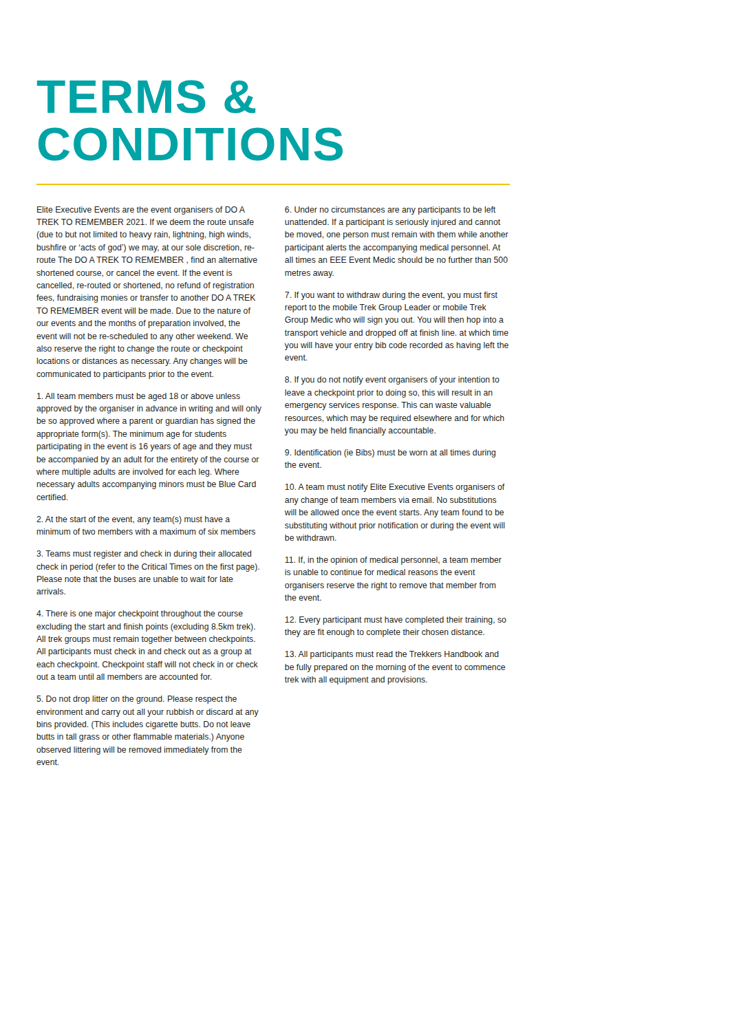Terms & Conditions
Elite Executive Events are the event organisers of DO A TREK TO REMEMBER 2021. If we deem the route unsafe (due to but not limited to heavy rain, lightning, high winds, bushfire or ‘acts of god’) we may, at our sole discretion, re-route The DO A TREK TO REMEMBER , find an alternative shortened course, or cancel the event. If the event is cancelled, re-routed or shortened, no refund of registration fees, fundraising monies or transfer to another DO A TREK TO REMEMBER event will be made. Due to the nature of our events and the months of preparation involved, the event will not be re-scheduled to any other weekend. We also reserve the right to change the route or checkpoint locations or distances as necessary. Any changes will be communicated to participants prior to the event.
1. All team members must be aged 18 or above unless approved by the organiser in advance in writing and will only be so approved where a parent or guardian has signed the appropriate form(s). The minimum age for students participating in the event is 16 years of age and they must be accompanied by an adult for the entirety of the course or where multiple adults are involved for each leg. Where necessary adults accompanying minors must be Blue Card certified.
2. At the start of the event, any team(s) must have a minimum of two members with a maximum of six members
3. Teams must register and check in during their allocated check in period (refer to the Critical Times on the first page). Please note that the buses are unable to wait for late arrivals.
4. There is one major checkpoint throughout the course excluding the start and finish points (excluding 8.5km trek). All trek groups must remain together between checkpoints. All participants must check in and check out as a group at each checkpoint. Checkpoint staff will not check in or check out a team until all members are accounted for.
5. Do not drop litter on the ground. Please respect the environment and carry out all your rubbish or discard at any bins provided. (This includes cigarette butts. Do not leave butts in tall grass or other flammable materials.) Anyone observed littering will be removed immediately from the event.
6. Under no circumstances are any participants to be left unattended. If a participant is seriously injured and cannot be moved, one person must remain with them while another participant alerts the accompanying medical personnel. At all times an EEE Event Medic should be no further than 500 metres away.
7. If you want to withdraw during the event, you must first report to the mobile Trek Group Leader or mobile Trek Group Medic who will sign you out. You will then hop into a transport vehicle and dropped off at finish line. at which time you will have your entry bib code recorded as having left the event.
8. If you do not notify event organisers of your intention to leave a checkpoint prior to doing so, this will result in an emergency services response. This can waste valuable resources, which may be required elsewhere and for which you may be held financially accountable.
9. Identification (ie Bibs) must be worn at all times during the event.
10. A team must notify Elite Executive Events organisers of any change of team members via email. No substitutions will be allowed once the event starts. Any team found to be substituting without prior notification or during the event will be withdrawn.
11. If, in the opinion of medical personnel, a team member is unable to continue for medical reasons the event organisers reserve the right to remove that member from the event.
12. Every participant must have completed their training, so they are fit enough to complete their chosen distance.
13. All participants must read the Trekkers Handbook and be fully prepared on the morning of the event to commence trek with all equipment and provisions.